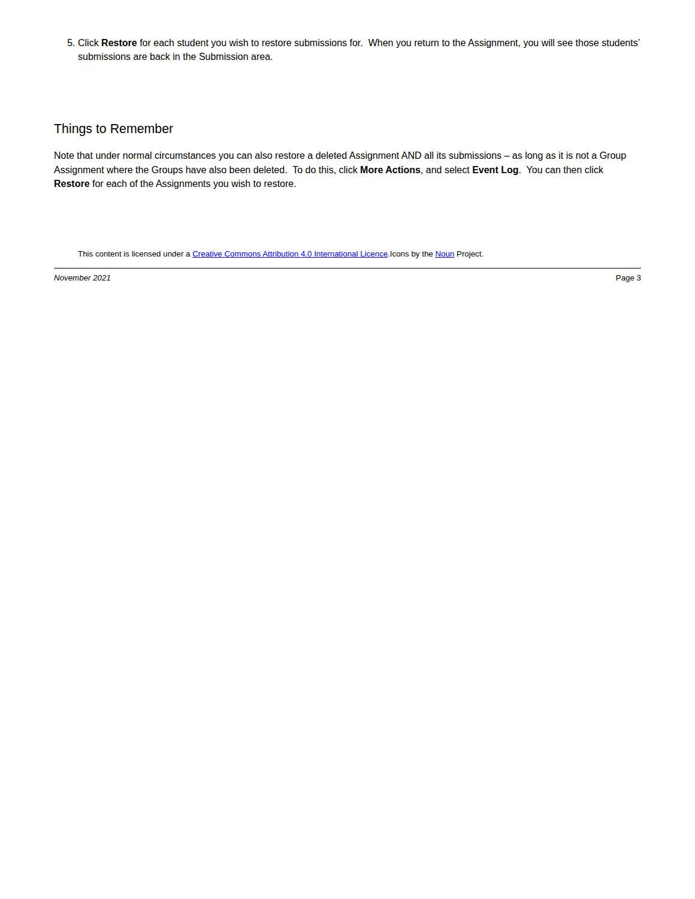Click Restore for each student you wish to restore submissions for. When you return to the Assignment, you will see those students’ submissions are back in the Submission area.
Things to Remember
Note that under normal circumstances you can also restore a deleted Assignment AND all its submissions – as long as it is not a Group Assignment where the Groups have also been deleted. To do this, click More Actions, and select Event Log. You can then click Restore for each of the Assignments you wish to restore.
This content is licensed under a Creative Commons Attribution 4.0 International Licence.Icons by the Noun Project.
November 2021 Page 3